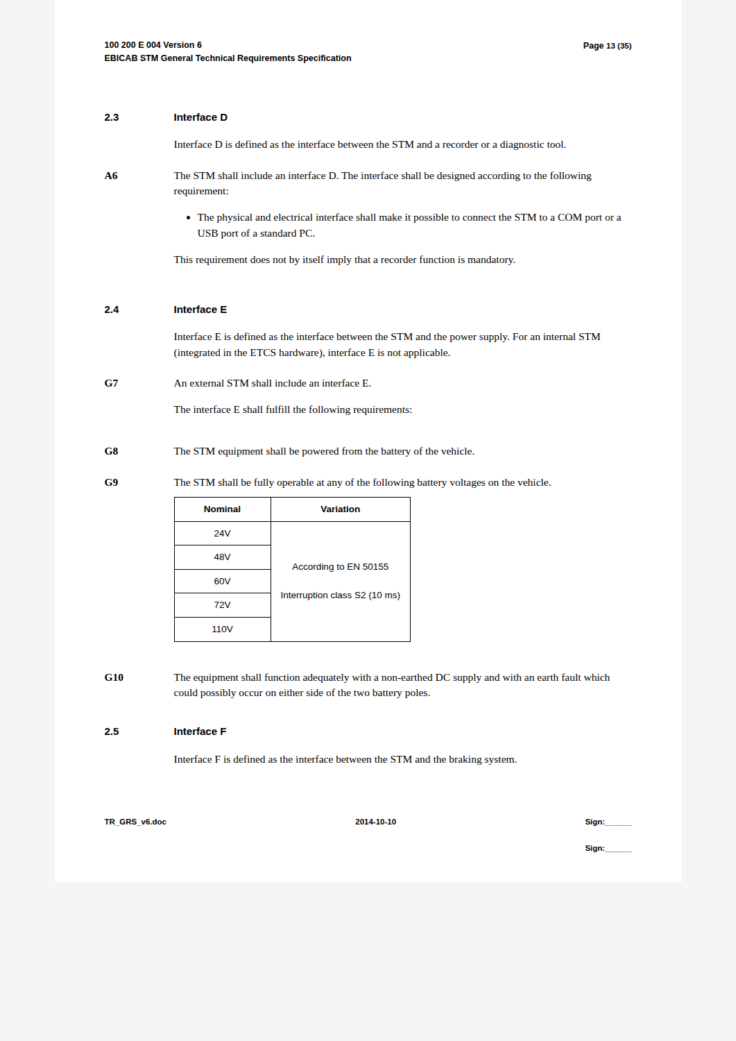100 200 E 004 Version 6
EBICAB STM General Technical Requirements Specification
Page 13 (35)
2.3 Interface D
Interface D is defined as the interface between the STM and a recorder or a diagnostic tool.
A6
The STM shall include an interface D. The interface shall be designed according to the following requirement:
The physical and electrical interface shall make it possible to connect the STM to a COM port or a USB port of a standard PC.
This requirement does not by itself imply that a recorder function is mandatory.
2.4 Interface E
Interface E is defined as the interface between the STM and the power supply. For an internal STM (integrated in the ETCS hardware), interface E is not applicable.
G7
An external STM shall include an interface E.
The interface E shall fulfill the following requirements:
G8
The STM equipment shall be powered from the battery of the vehicle.
G9
The STM shall be fully operable at any of the following battery voltages on the vehicle.
| Nominal | Variation |
| --- | --- |
| 24V | According to EN 50155 Interruption class S2 (10 ms) |
| 48V |
| 60V |
| 72V |
| 110V |
G10
The equipment shall function adequately with a non-earthed DC supply and with an earth fault which could possibly occur on either side of the two battery poles.
2.5 Interface F
Interface F is defined as the interface between the STM and the braking system.
TR_GRS_v6.doc
2014-10-10
Sign:______
Sign:______